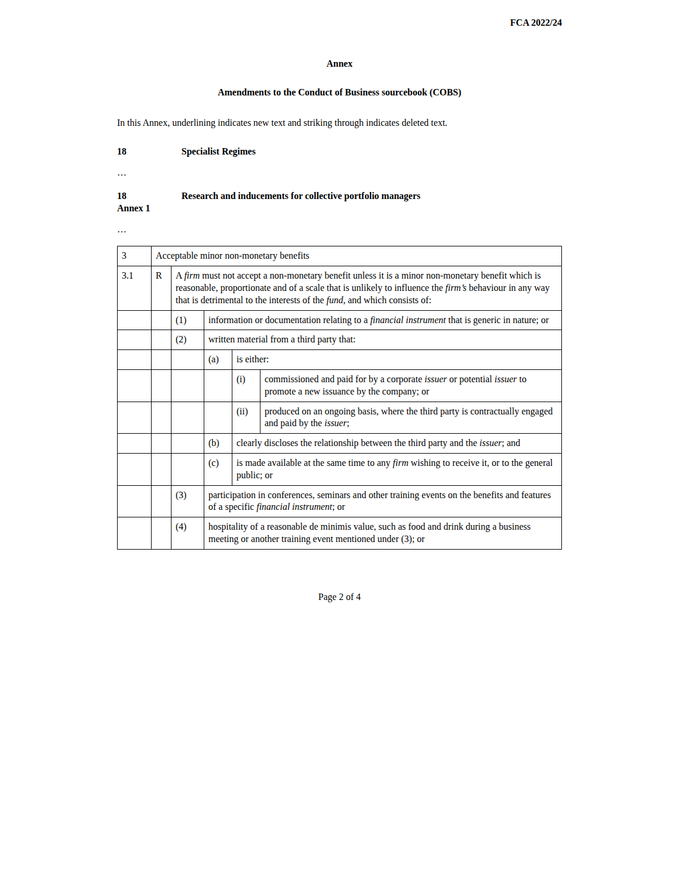FCA 2022/24
Annex
Amendments to the Conduct of Business sourcebook (COBS)
In this Annex, underlining indicates new text and striking through indicates deleted text.
18 Specialist Regimes
…
18
Annex 1 Research and inducements for collective portfolio managers
…
| 3 | Acceptable minor non-monetary benefits |
| 3.1 | R | A firm must not accept a non-monetary benefit unless it is a minor non-monetary benefit which is reasonable, proportionate and of a scale that is unlikely to influence the firm’s behaviour in any way that is detrimental to the interests of the fund , and which consists of: |
| | | (1) | information or documentation relating to a financial instrument that is generic in nature; or |
| | | (2) | written material from a third party that: |
| | | | (a) | is either: |
| | | | | (i) | commissioned and paid for by a corporate issuer or potential issuer to promote a new issuance by the company; or |
| | | | | (ii) | produced on an ongoing basis, where the third party is contractually engaged and paid by the issuer ; |
| | | | (b) | clearly discloses the relationship between the third party and the issuer ; and |
| | | | (c) | is made available at the same time to any firm wishing to receive it, or to the general public; or |
| | | (3) | participation in conferences, seminars and other training events on the benefits and features of a specific financial instrument ; or |
| | | (4) | hospitality of a reasonable de minimis value, such as food and drink during a business meeting or another training event mentioned under (3); or |
Page 2 of 4